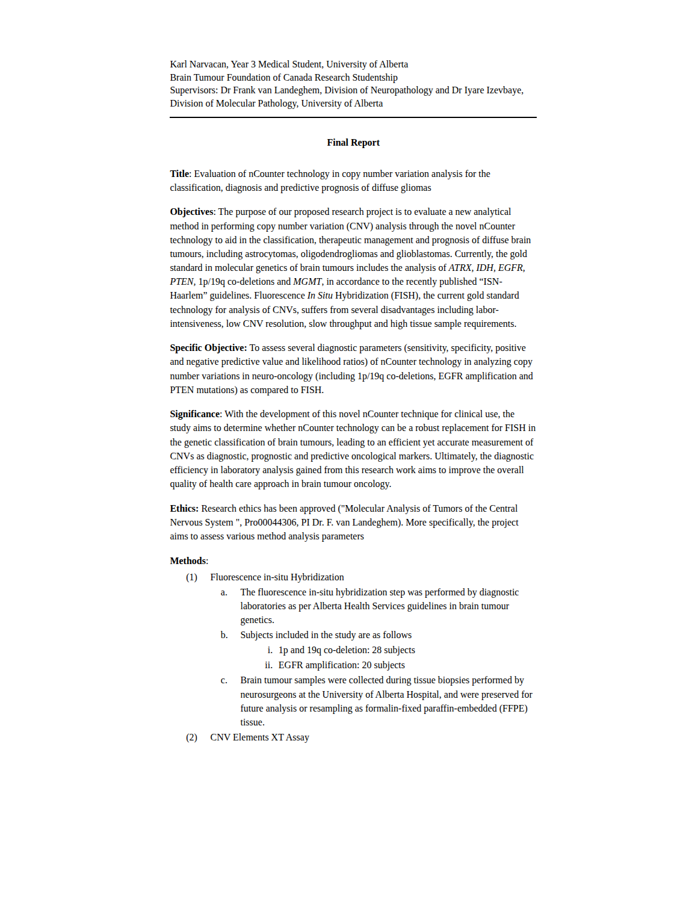Karl Narvacan, Year 3 Medical Student, University of Alberta
Brain Tumour Foundation of Canada Research Studentship
Supervisors: Dr Frank van Landeghem, Division of Neuropathology and Dr Iyare Izevbaye, Division of Molecular Pathology, University of Alberta
Final Report
Title: Evaluation of nCounter technology in copy number variation analysis for the classification, diagnosis and predictive prognosis of diffuse gliomas
Objectives: The purpose of our proposed research project is to evaluate a new analytical method in performing copy number variation (CNV) analysis through the novel nCounter technology to aid in the classification, therapeutic management and prognosis of diffuse brain tumours, including astrocytomas, oligodendrogliomas and glioblastomas. Currently, the gold standard in molecular genetics of brain tumours includes the analysis of ATRX, IDH, EGFR, PTEN, 1p/19q co-deletions and MGMT, in accordance to the recently published “ISN-Haarlem” guidelines. Fluorescence In Situ Hybridization (FISH), the current gold standard technology for analysis of CNVs, suffers from several disadvantages including labor-intensiveness, low CNV resolution, slow throughput and high tissue sample requirements.
Specific Objective: To assess several diagnostic parameters (sensitivity, specificity, positive and negative predictive value and likelihood ratios) of nCounter technology in analyzing copy number variations in neuro-oncology (including 1p/19q co-deletions, EGFR amplification and PTEN mutations) as compared to FISH.
Significance: With the development of this novel nCounter technique for clinical use, the study aims to determine whether nCounter technology can be a robust replacement for FISH in the genetic classification of brain tumours, leading to an efficient yet accurate measurement of CNVs as diagnostic, prognostic and predictive oncological markers. Ultimately, the diagnostic efficiency in laboratory analysis gained from this research work aims to improve the overall quality of health care approach in brain tumour oncology.
Ethics: Research ethics has been approved ("Molecular Analysis of Tumors of the Central Nervous System ", Pro00044306, PI Dr. F. van Landeghem). More specifically, the project aims to assess various method analysis parameters
Methods:
Fluorescence in-situ Hybridization
The fluorescence in-situ hybridization step was performed by diagnostic laboratories as per Alberta Health Services guidelines in brain tumour genetics.
Subjects included in the study are as follows
1p and 19q co-deletion: 28 subjects
EGFR amplification: 20 subjects
Brain tumour samples were collected during tissue biopsies performed by neurosurgeons at the University of Alberta Hospital, and were preserved for future analysis or resampling as formalin-fixed paraffin-embedded (FFPE) tissue.
CNV Elements XT Assay